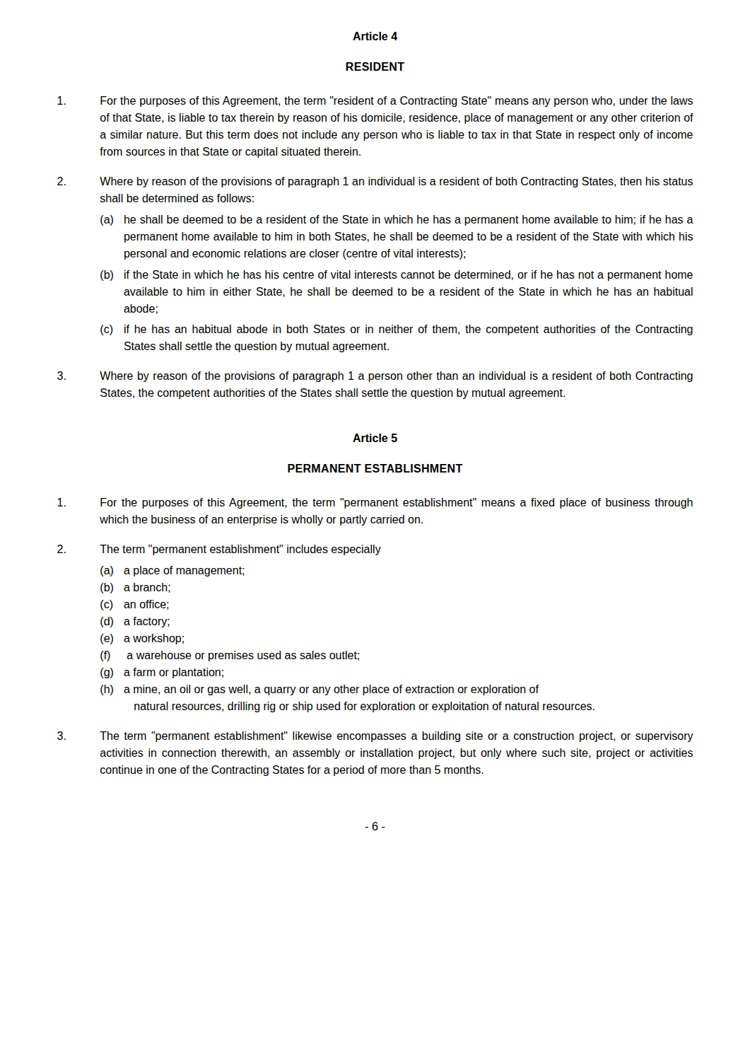Article 4
RESIDENT
For the purposes of this Agreement, the term "resident of a Contracting State" means any person who, under the laws of that State, is liable to tax therein by reason of his domicile, residence, place of management or any other criterion of a similar nature. But this term does not include any person who is liable to tax in that State in respect only of income from sources in that State or capital situated therein.
Where by reason of the provisions of paragraph 1 an individual is a resident of both Contracting States, then his status shall be determined as follows:
(a) he shall be deemed to be a resident of the State in which he has a permanent home available to him; if he has a permanent home available to him in both States, he shall be deemed to be a resident of the State with which his personal and economic relations are closer (centre of vital interests);
(b) if the State in which he has his centre of vital interests cannot be determined, or if he has not a permanent home available to him in either State, he shall be deemed to be a resident of the State in which he has an habitual abode;
(c) if he has an habitual abode in both States or in neither of them, the competent authorities of the Contracting States shall settle the question by mutual agreement.
Where by reason of the provisions of paragraph 1 a person other than an individual is a resident of both Contracting States, the competent authorities of the States shall settle the question by mutual agreement.
Article 5
PERMANENT ESTABLISHMENT
For the purposes of this Agreement, the term "permanent establishment" means a fixed place of business through which the business of an enterprise is wholly or partly carried on.
The term "permanent establishment" includes especially
(a) a place of management;
(b) a branch;
(c) an office;
(d) a factory;
(e) a workshop;
(f) a warehouse or premises used as sales outlet;
(g) a farm or plantation;
(h) a mine, an oil or gas well, a quarry or any other place of extraction or exploration of natural resources, drilling rig or ship used for exploration or exploitation of natural resources.
The term "permanent establishment" likewise encompasses a building site or a construction project, or supervisory activities in connection therewith, an assembly or installation project, but only where such site, project or activities continue in one of the Contracting States for a period of more than 5 months.
- 6 -